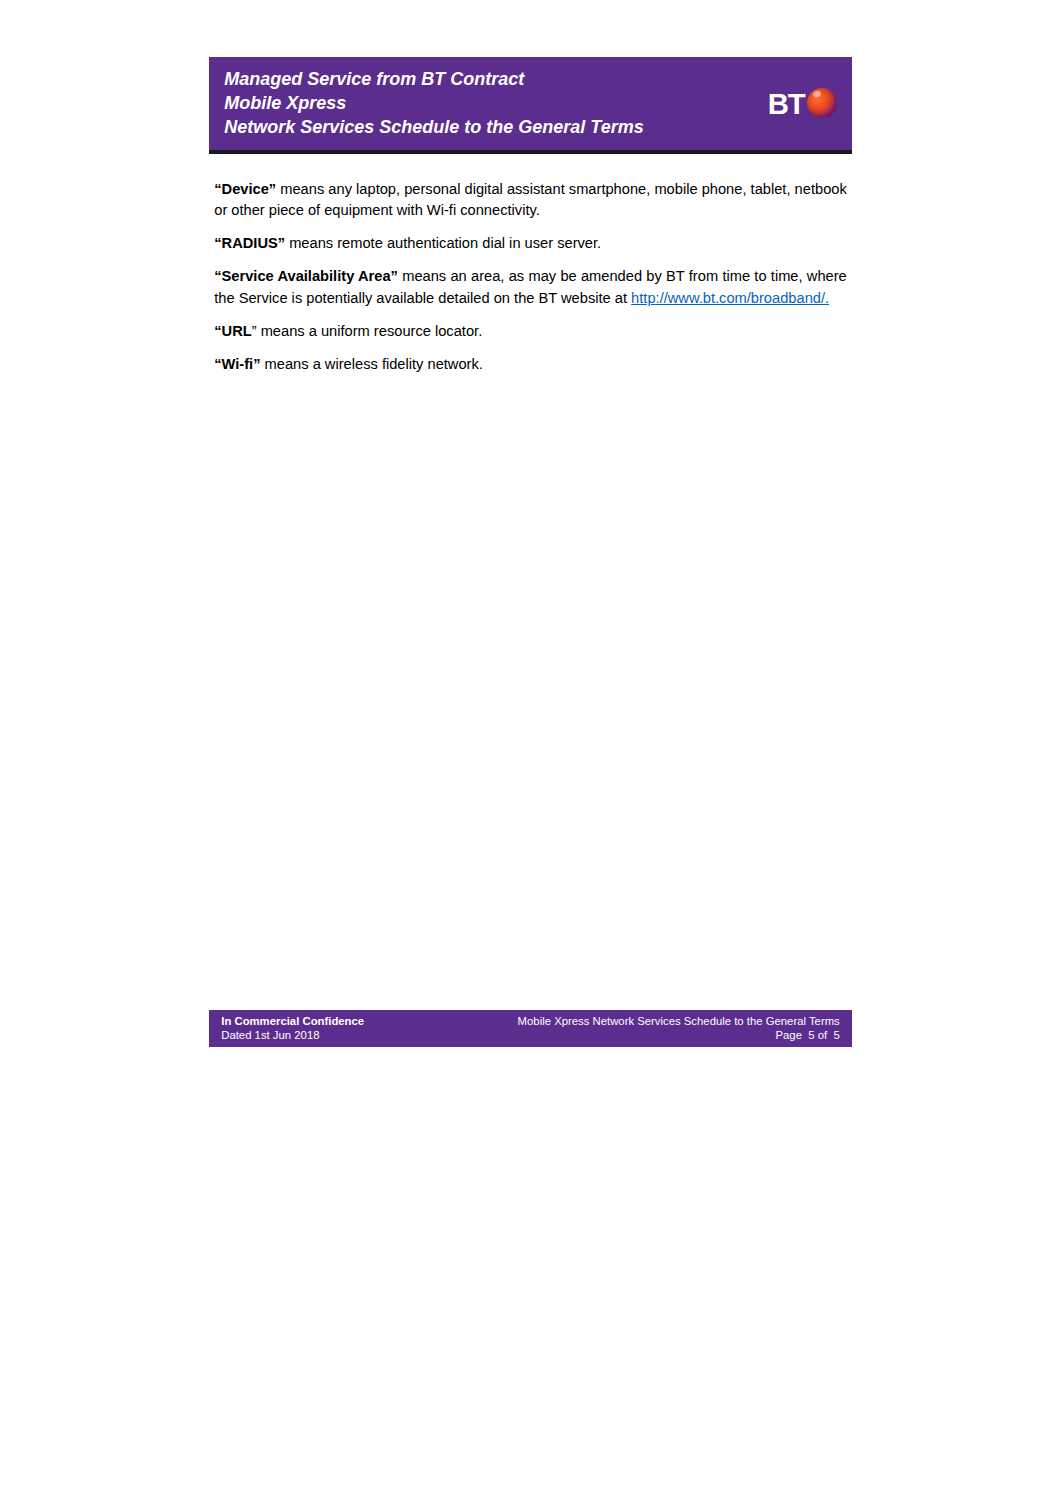Managed Service from BT Contract
Mobile Xpress
Network Services Schedule to the General Terms
BT
“Device” means any laptop, personal digital assistant smartphone, mobile phone, tablet, netbook or other piece of equipment with Wi-fi connectivity.
“RADIUS” means remote authentication dial in user server.
“Service Availability Area” means an area, as may be amended by BT from time to time, where the Service is potentially available detailed on the BT website at http://www.bt.com/broadband/.
“URL” means a uniform resource locator.
“Wi-fi” means a wireless fidelity network.
In Commercial Confidence
Dated 1st Jun 2018
Mobile Xpress Network Services Schedule to the General Terms
Page 5 of 5